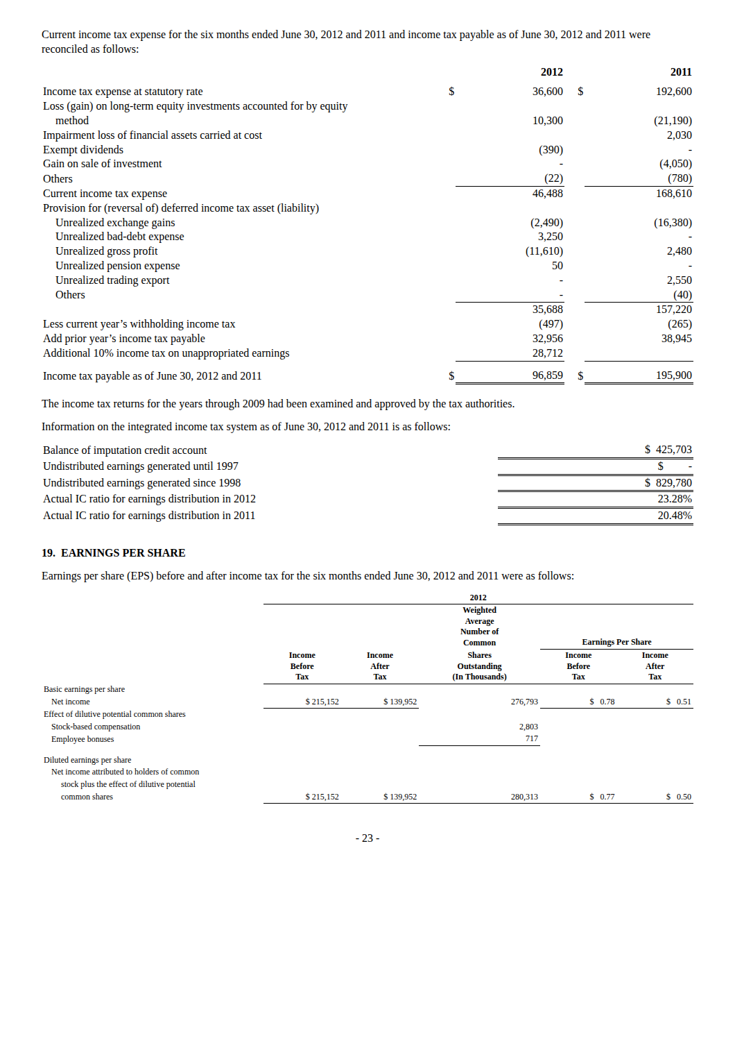Current income tax expense for the six months ended June 30, 2012 and 2011 and income tax payable as of June 30, 2012 and 2011 were reconciled as follows:
| | | 2012 | | 2011 |
| Income tax expense at statutory rate | $ | 36,600 | $ | 192,600 |
| Loss (gain) on long-term equity investments accounted for by equity | | | | |
| method | | 10,300 | | (21,190) |
| Impairment loss of financial assets carried at cost | | | | 2,030 |
| Exempt dividends | | (390) | | - |
| Gain on sale of investment | | - | | (4,050) |
| Others | | (22) | | (780) |
| Current income tax expense | | 46,488 | | 168,610 |
| Provision for (reversal of) deferred income tax asset (liability) | | | | |
| Unrealized exchange gains | | (2,490) | | (16,380) |
| Unrealized bad-debt expense | | 3,250 | | - |
| Unrealized gross profit | | (11,610) | | 2,480 |
| Unrealized pension expense | | 50 | | - |
| Unrealized trading export | | - | | 2,550 |
| Others | | - | | (40) |
| | | 35,688 | | 157,220 |
| Less current year’s withholding income tax | | (497) | | (265) |
| Add prior year’s income tax payable | | 32,956 | | 38,945 |
| Additional 10% income tax on unappropriated earnings | | 28,712 | | |
| Income tax payable as of June 30, 2012 and 2011 | $ | 96,859 | $ | 195,900 |
The income tax returns for the years through 2009 had been examined and approved by the tax authorities.
Information on the integrated income tax system as of June 30, 2012 and 2011 is as follows:
| Balance of imputation credit account | $ 425,703 |
| Undistributed earnings generated until 1997 | $ - |
| Undistributed earnings generated since 1998 | $ 829,780 |
| Actual IC ratio for earnings distribution in 2012 | 23.28% |
| Actual IC ratio for earnings distribution in 2011 | 20.48% |
19. EARNINGS PER SHARE
Earnings per share (EPS) before and after income tax for the six months ended June 30, 2012 and 2011 were as follows:
| | 2012 |
| | | | Weighted Average Number of Common | Earnings Per Share |
| | Income Before Tax | Income After Tax | Shares Outstanding (In Thousands) | Income Before Tax | Income After Tax |
| Basic earnings per share | | | | | |
| Net income | $ 215,152 | $ 139,952 | 276,793 | $ 0.78 | $ 0.51 |
| Effect of dilutive potential common shares | | | | | |
| Stock-based compensation | | | 2,803 | | |
| Employee bonuses | | | 717 | | |
| Diluted earnings per share | | | | | |
| Net income attributed to holders of common | | | | | |
| stock plus the effect of dilutive potential | | | | | |
| common shares | $ 215,152 | $ 139,952 | 280,313 | $ 0.77 | $ 0.50 |
- 23 -